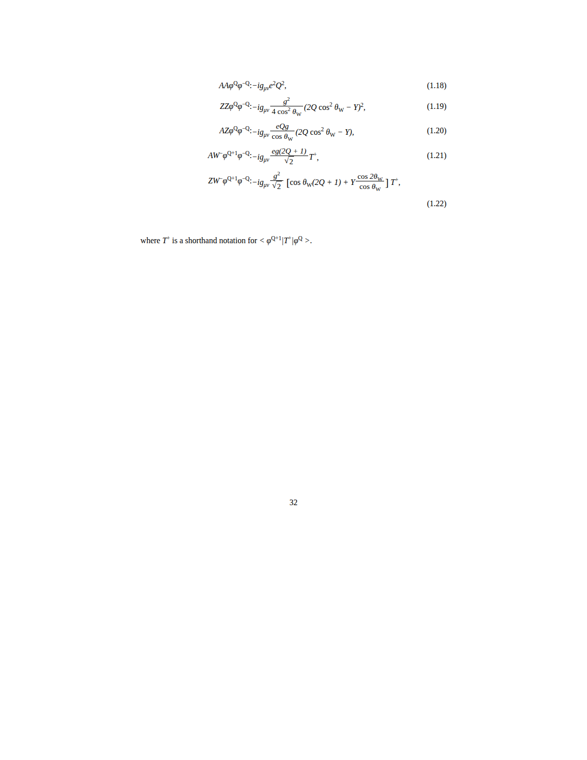| AAφ Q φ −Q | : | −ig μν e 2 Q 2 , | (1.18) |
| ZZφ Q φ −Q | : | −ig μν g 2 4 cos 2 θ W (2Q cos 2 θ W − Y) 2 , | (1.19) |
| AZφ Q φ −Q | : | −ig μν eQg cos θ W (2Q cos 2 θ W − Y) , | (1.20) |
| AW − φ Q+1 φ −Q | : | −ig μν eg(2Q + 1) 2 T + , | (1.21) |
| ZW − φ Q+1 φ −Q | : | −ig μν g 2 2 [ cos θ W (2Q + 1) + Y cos 2θ W cos θ W ] T + , | |
(1.22)
where T+ is a shorthand notation for < φQ+1|T+|φQ >.
32